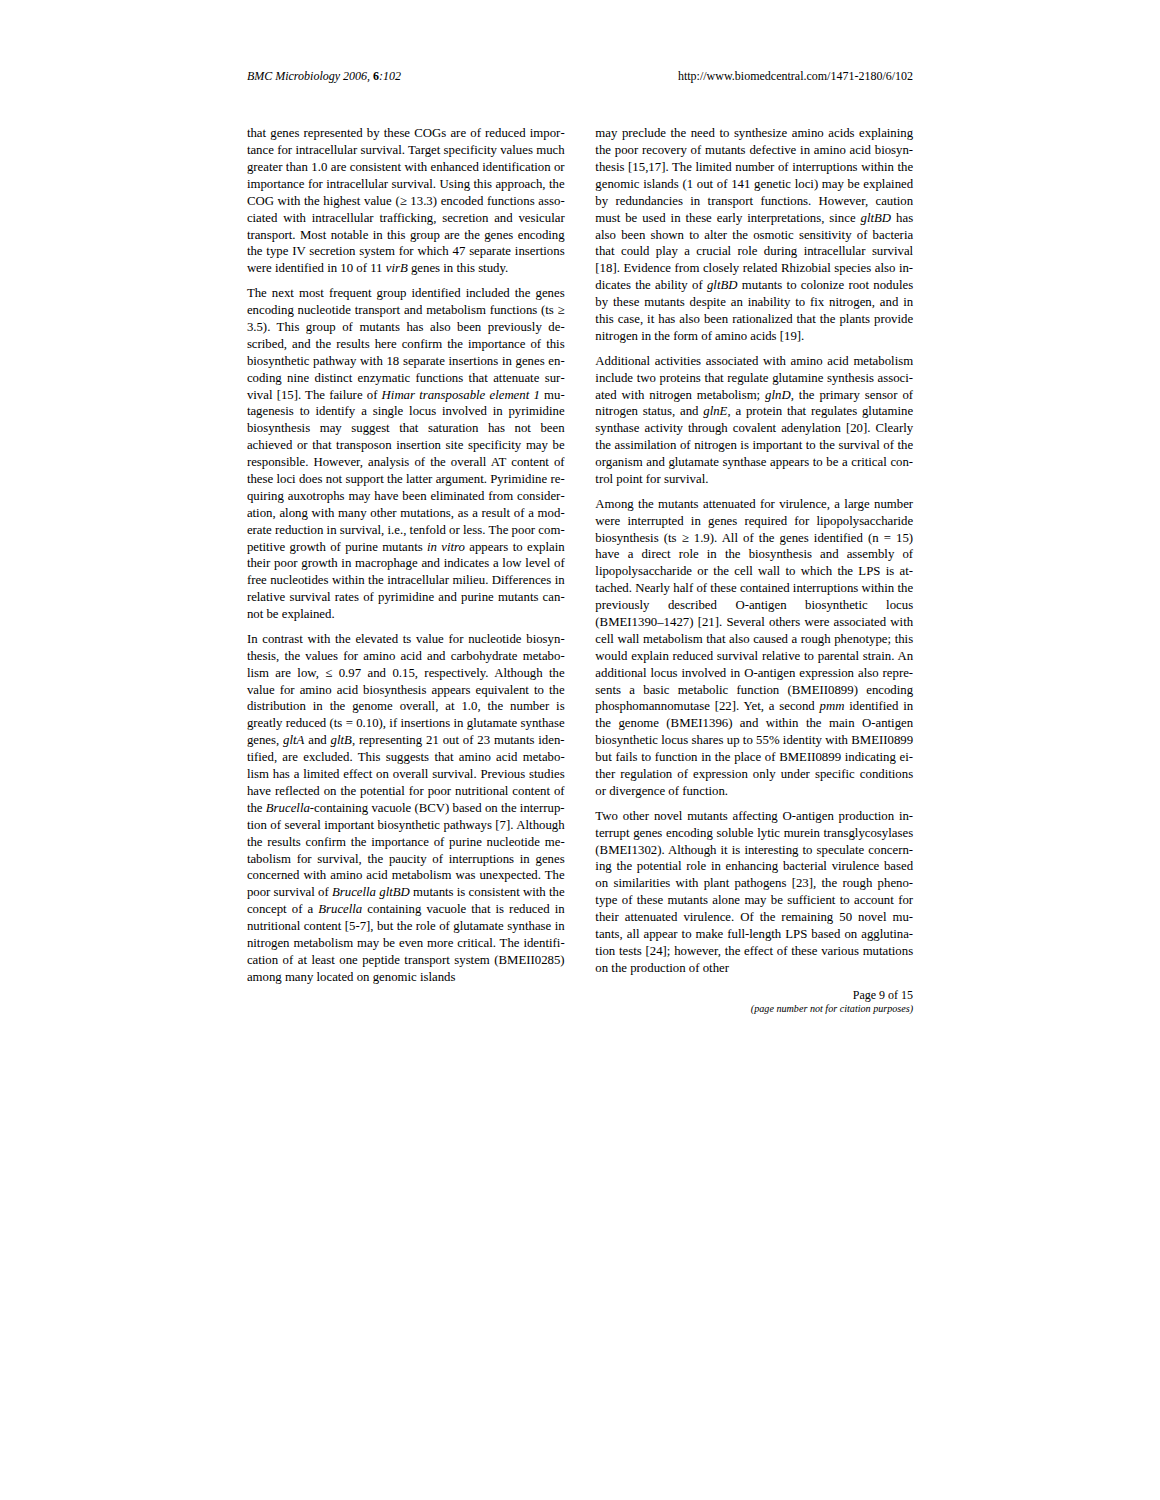BMC Microbiology 2006, 6:102
http://www.biomedcentral.com/1471-2180/6/102
that genes represented by these COGs are of reduced importance for intracellular survival. Target specificity values much greater than 1.0 are consistent with enhanced identification or importance for intracellular survival. Using this approach, the COG with the highest value (≥ 13.3) encoded functions associated with intracellular trafficking, secretion and vesicular transport. Most notable in this group are the genes encoding the type IV secretion system for which 47 separate insertions were identified in 10 of 11 virB genes in this study.
The next most frequent group identified included the genes encoding nucleotide transport and metabolism functions (ts ≥ 3.5). This group of mutants has also been previously described, and the results here confirm the importance of this biosynthetic pathway with 18 separate insertions in genes encoding nine distinct enzymatic functions that attenuate survival [15]. The failure of Himar transposable element 1 mutagenesis to identify a single locus involved in pyrimidine biosynthesis may suggest that saturation has not been achieved or that transposon insertion site specificity may be responsible. However, analysis of the overall AT content of these loci does not support the latter argument. Pyrimidine requiring auxotrophs may have been eliminated from consideration, along with many other mutations, as a result of a moderate reduction in survival, i.e., tenfold or less. The poor competitive growth of purine mutants in vitro appears to explain their poor growth in macrophage and indicates a low level of free nucleotides within the intracellular milieu. Differences in relative survival rates of pyrimidine and purine mutants cannot be explained.
In contrast with the elevated ts value for nucleotide biosynthesis, the values for amino acid and carbohydrate metabolism are low, ≤ 0.97 and 0.15, respectively. Although the value for amino acid biosynthesis appears equivalent to the distribution in the genome overall, at 1.0, the number is greatly reduced (ts = 0.10), if insertions in glutamate synthase genes, gltA and gltB, representing 21 out of 23 mutants identified, are excluded. This suggests that amino acid metabolism has a limited effect on overall survival. Previous studies have reflected on the potential for poor nutritional content of the Brucella-containing vacuole (BCV) based on the interruption of several important biosynthetic pathways [7]. Although the results confirm the importance of purine nucleotide metabolism for survival, the paucity of interruptions in genes concerned with amino acid metabolism was unexpected. The poor survival of Brucella gltBD mutants is consistent with the concept of a Brucella containing vacuole that is reduced in nutritional content [5-7], but the role of glutamate synthase in nitrogen metabolism may be even more critical. The identification of at least one peptide transport system (BMEII0285) among many located on genomic islands
may preclude the need to synthesize amino acids explaining the poor recovery of mutants defective in amino acid biosynthesis [15,17]. The limited number of interruptions within the genomic islands (1 out of 141 genetic loci) may be explained by redundancies in transport functions. However, caution must be used in these early interpretations, since gltBD has also been shown to alter the osmotic sensitivity of bacteria that could play a crucial role during intracellular survival [18]. Evidence from closely related Rhizobial species also indicates the ability of gltBD mutants to colonize root nodules by these mutants despite an inability to fix nitrogen, and in this case, it has also been rationalized that the plants provide nitrogen in the form of amino acids [19].
Additional activities associated with amino acid metabolism include two proteins that regulate glutamine synthesis associated with nitrogen metabolism; glnD, the primary sensor of nitrogen status, and glnE, a protein that regulates glutamine synthase activity through covalent adenylation [20]. Clearly the assimilation of nitrogen is important to the survival of the organism and glutamate synthase appears to be a critical control point for survival.
Among the mutants attenuated for virulence, a large number were interrupted in genes required for lipopolysaccharide biosynthesis (ts ≥ 1.9). All of the genes identified (n = 15) have a direct role in the biosynthesis and assembly of lipopolysaccharide or the cell wall to which the LPS is attached. Nearly half of these contained interruptions within the previously described O-antigen biosynthetic locus (BMEI1390–1427) [21]. Several others were associated with cell wall metabolism that also caused a rough phenotype; this would explain reduced survival relative to parental strain. An additional locus involved in O-antigen expression also represents a basic metabolic function (BMEII0899) encoding phosphomannomutase [22]. Yet, a second pmm identified in the genome (BMEI1396) and within the main O-antigen biosynthetic locus shares up to 55% identity with BMEII0899 but fails to function in the place of BMEII0899 indicating either regulation of expression only under specific conditions or divergence of function.
Two other novel mutants affecting O-antigen production interrupt genes encoding soluble lytic murein transglycosylases (BMEI1302). Although it is interesting to speculate concerning the potential role in enhancing bacterial virulence based on similarities with plant pathogens [23], the rough phenotype of these mutants alone may be sufficient to account for their attenuated virulence. Of the remaining 50 novel mutants, all appear to make full-length LPS based on agglutination tests [24]; however, the effect of these various mutations on the production of other
Page 9 of 15
(page number not for citation purposes)